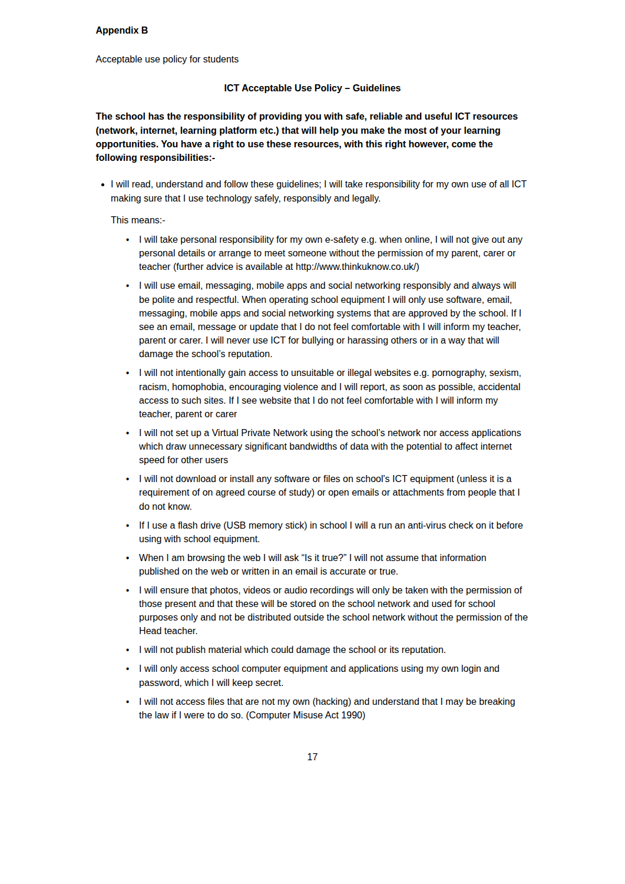Appendix B
Acceptable use policy for students
ICT Acceptable Use Policy – Guidelines
The school has the responsibility of providing you with safe, reliable and useful ICT resources (network, internet, learning platform etc.) that will help you make the most of your learning opportunities. You have a right to use these resources, with this right however, come the following responsibilities:-
I will read, understand and follow these guidelines; I will take responsibility for my own use of all ICT making sure that I use technology safely, responsibly and legally.
This means:-
I will take personal responsibility for my own e-safety e.g. when online, I will not give out any personal details or arrange to meet someone without the permission of my parent, carer or teacher (further advice is available at http://www.thinkuknow.co.uk/)
I will use email, messaging, mobile apps and social networking responsibly and always will be polite and respectful. When operating school equipment I will only use software, email, messaging, mobile apps and social networking systems that are approved by the school. If I see an email, message or update that I do not feel comfortable with I will inform my teacher, parent or carer. I will never use ICT for bullying or harassing others or in a way that will damage the school’s reputation.
I will not intentionally gain access to unsuitable or illegal websites e.g. pornography, sexism, racism, homophobia, encouraging violence and I will report, as soon as possible, accidental access to such sites. If I see website that I do not feel comfortable with I will inform my teacher, parent or carer
I will not set up a Virtual Private Network using the school’s network nor access applications which draw unnecessary significant bandwidths of data with the potential to affect internet speed for other users
I will not download or install any software or files on school's ICT equipment (unless it is a requirement of on agreed course of study) or open emails or attachments from people that I do not know.
If I use a flash drive (USB memory stick) in school I will a run an anti-virus check on it before using with school equipment.
When I am browsing the web I will ask “Is it true?” I will not assume that information published on the web or written in an email is accurate or true.
I will ensure that photos, videos or audio recordings will only be taken with the permission of those present and that these will be stored on the school network and used for school purposes only and not be distributed outside the school network without the permission of the Head teacher.
I will not publish material which could damage the school or its reputation.
I will only access school computer equipment and applications using my own login and password, which I will keep secret.
I will not access files that are not my own (hacking) and understand that I may be breaking the law if I were to do so. (Computer Misuse Act 1990)
17